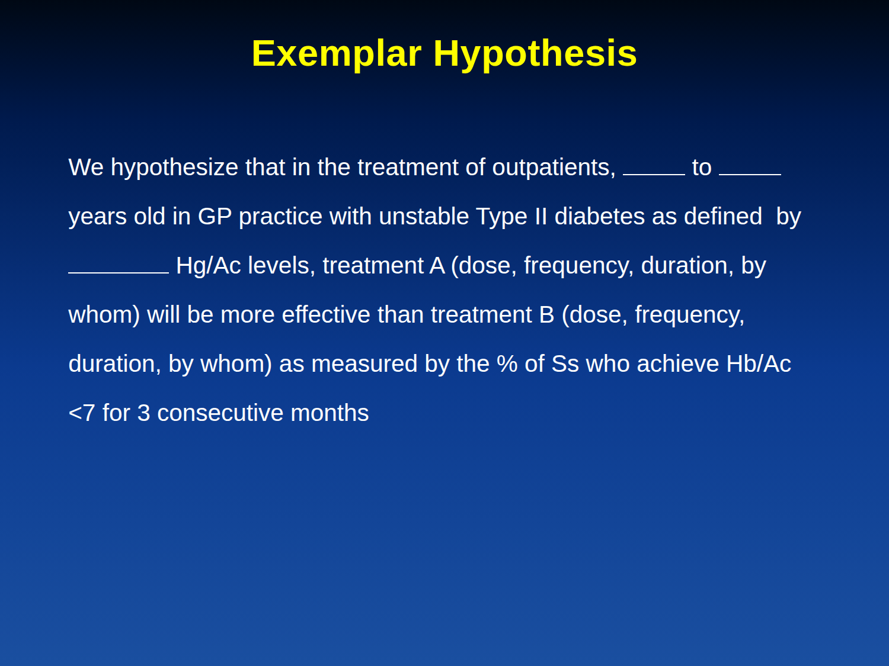Exemplar Hypothesis
We hypothesize that in the treatment of outpatients, to years old in GP practice with unstable Type II diabetes as defined by Hg/Ac levels, treatment A (dose, frequency, duration, by whom) will be more effective than treatment B (dose, frequency, duration, by whom) as measured by the % of Ss who achieve Hb/Ac <7 for 3 consecutive months